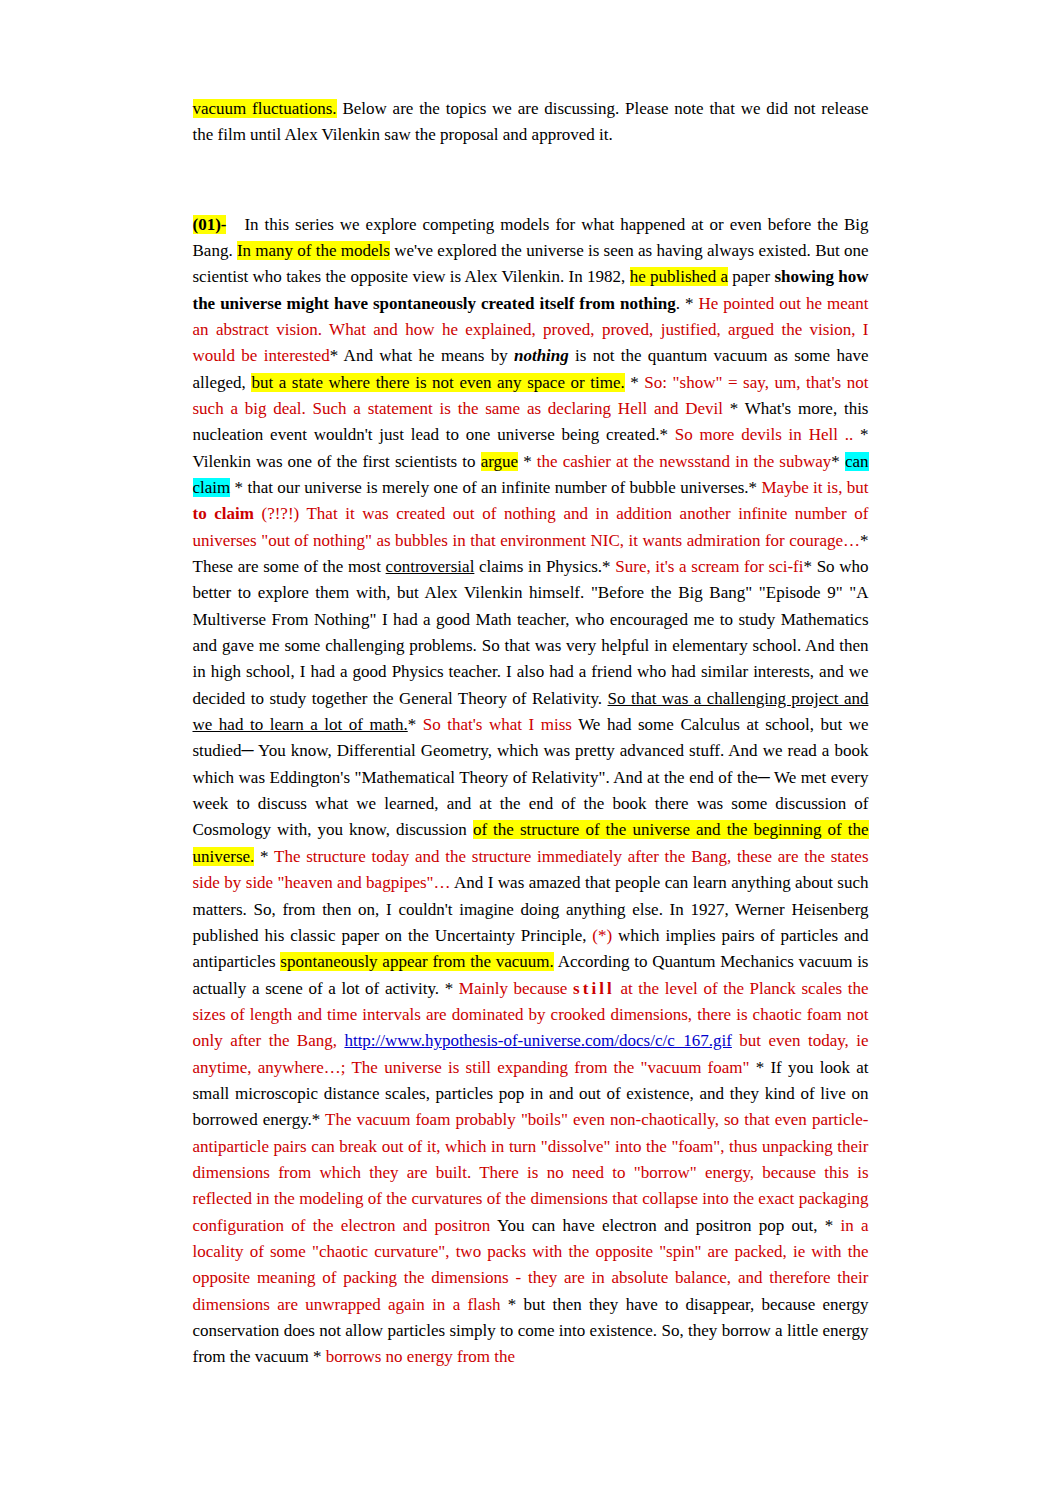vacuum fluctuations. Below are the topics we are discussing. Please note that we did not release the film until Alex Vilenkin saw the proposal and approved it.
(01)- In this series we explore competing models for what happened at or even before the Big Bang. In many of the models we've explored the universe is seen as having always existed. But one scientist who takes the opposite view is Alex Vilenkin. In 1982, he published a paper showing how the universe might have spontaneously created itself from nothing. * He pointed out he meant an abstract vision. What and how he explained, proved, proved, justified, argued the vision, I would be interested* And what he means by nothing is not the quantum vacuum as some have alleged, but a state where there is not even any space or time. * So: "show" = say, um, that's not such a big deal. Such a statement is the same as declaring Hell and Devil * What's more, this nucleation event wouldn't just lead to one universe being created.* So more devils in Hell .. * Vilenkin was one of the first scientists to argue * the cashier at the newsstand in the subway* can claim * that our universe is merely one of an infinite number of bubble universes.* Maybe it is, but to claim (?!?!) That it was created out of nothing and in addition another infinite number of universes "out of nothing" as bubbles in that environment NIC, it wants admiration for courage…* These are some of the most controversial claims in Physics.* Sure, it's a scream for sci-fi* So who better to explore them with, but Alex Vilenkin himself. "Before the Big Bang" "Episode 9" "A Multiverse From Nothing" I had a good Math teacher, who encouraged me to study Mathematics and gave me some challenging problems. So that was very helpful in elementary school. And then in high school, I had a good Physics teacher. I also had a friend who had similar interests, and we decided to study together the General Theory of Relativity. So that was a challenging project and we had to learn a lot of math.* So that's what I miss We had some Calculus at school, but we studied─ You know, Differential Geometry, which was pretty advanced stuff. And we read a book which was Eddington's "Mathematical Theory of Relativity". And at the end of the─ We met every week to discuss what we learned, and at the end of the book there was some discussion of Cosmology with, you know, discussion of the structure of the universe and the beginning of the universe. * The structure today and the structure immediately after the Bang, these are the states side by side "heaven and bagpipes"… And I was amazed that people can learn anything about such matters. So, from then on, I couldn't imagine doing anything else. In 1927, Werner Heisenberg published his classic paper on the Uncertainty Principle, (*) which implies pairs of particles and antiparticles spontaneously appear from the vacuum. According to Quantum Mechanics vacuum is actually a scene of a lot of activity. * Mainly because still at the level of the Planck scales the sizes of length and time intervals are dominated by crooked dimensions, there is chaotic foam not only after the Bang, http://www.hypothesis-of-universe.com/docs/c/c_167.gif but even today, ie anytime, anywhere…; The universe is still expanding from the "vacuum foam" * If you look at small microscopic distance scales, particles pop in and out of existence, and they kind of live on borrowed energy.* The vacuum foam probably "boils" even non-chaotically, so that even particle-antiparticle pairs can break out of it, which in turn "dissolve" into the "foam", thus unpacking their dimensions from which they are built. There is no need to "borrow" energy, because this is reflected in the modeling of the curvatures of the dimensions that collapse into the exact packaging configuration of the electron and positron You can have electron and positron pop out, * in a locality of some "chaotic curvature", two packs with the opposite "spin" are packed, ie with the opposite meaning of packing the dimensions - they are in absolute balance, and therefore their dimensions are unwrapped again in a flash * but then they have to disappear, because energy conservation does not allow particles simply to come into existence. So, they borrow a little energy from the vacuum * borrows no energy from the